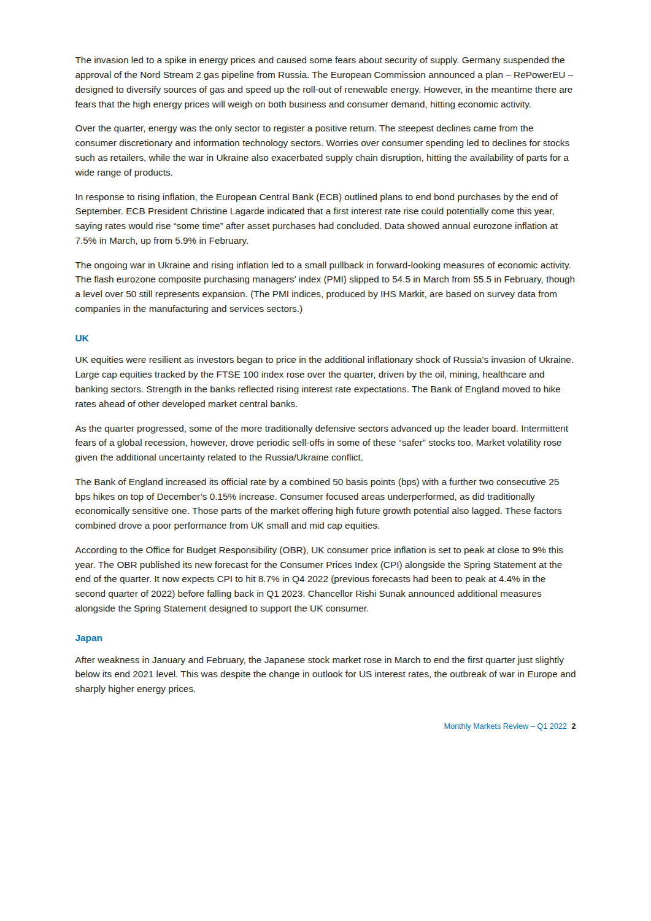The invasion led to a spike in energy prices and caused some fears about security of supply. Germany suspended the approval of the Nord Stream 2 gas pipeline from Russia. The European Commission announced a plan – RePowerEU – designed to diversify sources of gas and speed up the roll-out of renewable energy. However, in the meantime there are fears that the high energy prices will weigh on both business and consumer demand, hitting economic activity.
Over the quarter, energy was the only sector to register a positive return. The steepest declines came from the consumer discretionary and information technology sectors. Worries over consumer spending led to declines for stocks such as retailers, while the war in Ukraine also exacerbated supply chain disruption, hitting the availability of parts for a wide range of products.
In response to rising inflation, the European Central Bank (ECB) outlined plans to end bond purchases by the end of September. ECB President Christine Lagarde indicated that a first interest rate rise could potentially come this year, saying rates would rise “some time” after asset purchases had concluded. Data showed annual eurozone inflation at 7.5% in March, up from 5.9% in February.
The ongoing war in Ukraine and rising inflation led to a small pullback in forward-looking measures of economic activity. The flash eurozone composite purchasing managers’ index (PMI) slipped to 54.5 in March from 55.5 in February, though a level over 50 still represents expansion. (The PMI indices, produced by IHS Markit, are based on survey data from companies in the manufacturing and services sectors.)
UK
UK equities were resilient as investors began to price in the additional inflationary shock of Russia’s invasion of Ukraine. Large cap equities tracked by the FTSE 100 index rose over the quarter, driven by the oil, mining, healthcare and banking sectors. Strength in the banks reflected rising interest rate expectations. The Bank of England moved to hike rates ahead of other developed market central banks.
As the quarter progressed, some of the more traditionally defensive sectors advanced up the leader board. Intermittent fears of a global recession, however, drove periodic sell-offs in some of these “safer” stocks too. Market volatility rose given the additional uncertainty related to the Russia/Ukraine conflict.
The Bank of England increased its official rate by a combined 50 basis points (bps) with a further two consecutive 25 bps hikes on top of December’s 0.15% increase. Consumer focused areas underperformed, as did traditionally economically sensitive one. Those parts of the market offering high future growth potential also lagged. These factors combined drove a poor performance from UK small and mid cap equities.
According to the Office for Budget Responsibility (OBR), UK consumer price inflation is set to peak at close to 9% this year. The OBR published its new forecast for the Consumer Prices Index (CPI) alongside the Spring Statement at the end of the quarter. It now expects CPI to hit 8.7% in Q4 2022 (previous forecasts had been to peak at 4.4% in the second quarter of 2022) before falling back in Q1 2023. Chancellor Rishi Sunak announced additional measures alongside the Spring Statement designed to support the UK consumer.
Japan
After weakness in January and February, the Japanese stock market rose in March to end the first quarter just slightly below its end 2021 level. This was despite the change in outlook for US interest rates, the outbreak of war in Europe and sharply higher energy prices.
Monthly Markets Review – Q1 20222